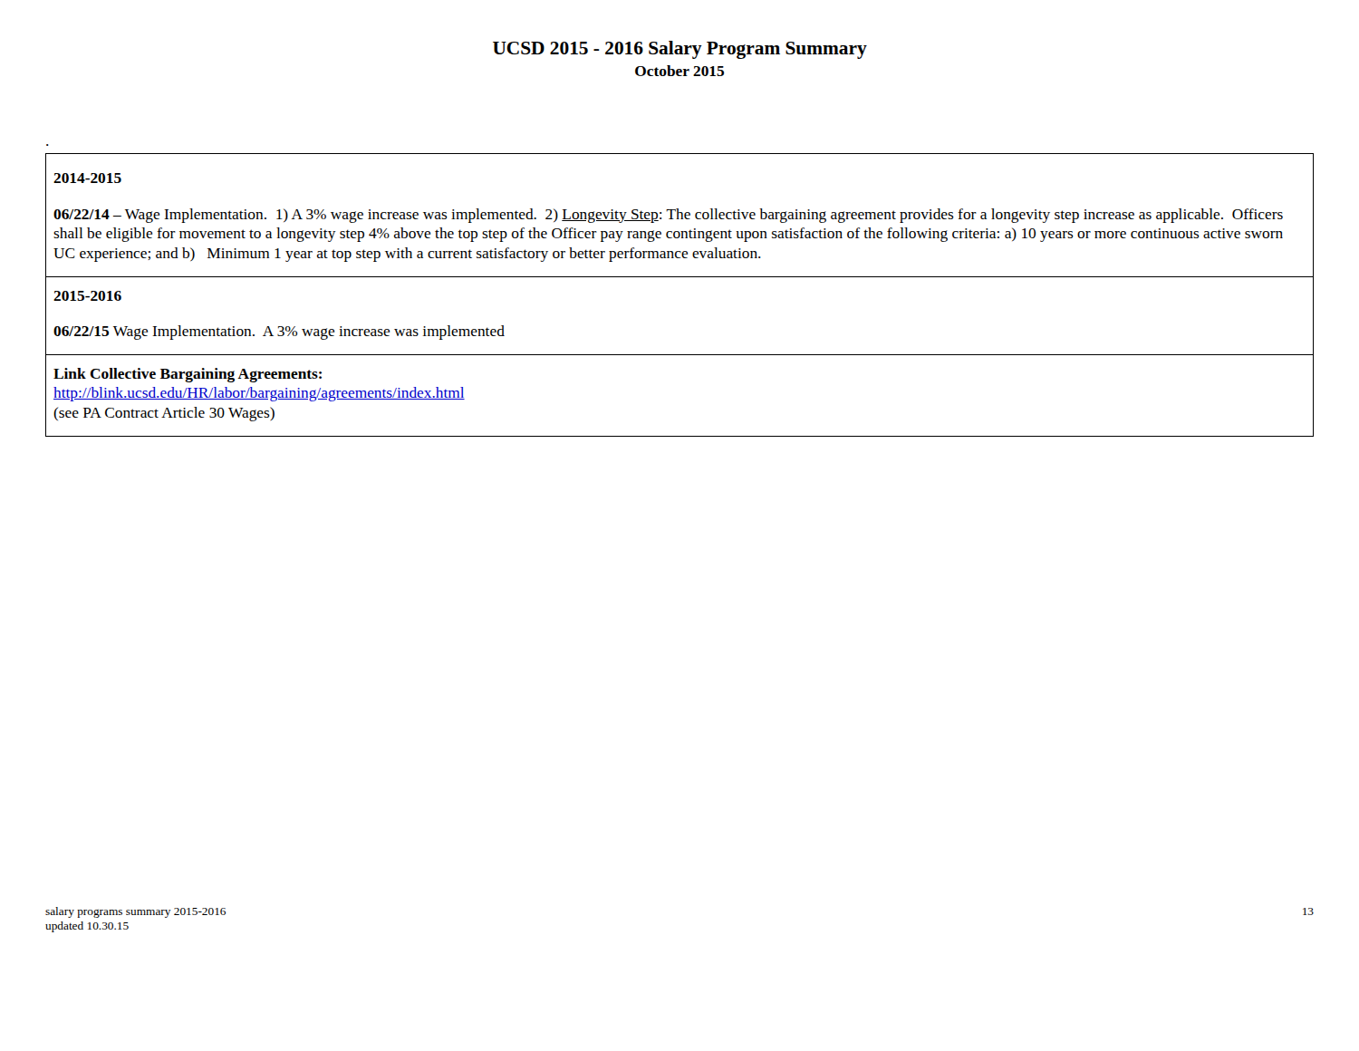UCSD 2015 - 2016 Salary Program Summary October 2015
.
| 2014-2015 06/22/14 – Wage Implementation. 1) A 3% wage increase was implemented. 2) Longevity Step : The collective bargaining agreement provides for a longevity step increase as applicable. Officers shall be eligible for movement to a longevity step 4% above the top step of the Officer pay range contingent upon satisfaction of the following criteria: a) 10 years or more continuous active sworn UC experience; and b) Minimum 1 year at top step with a current satisfactory or better performance evaluation. |
| 2015-2016 06/22/15 Wage Implementation. A 3% wage increase was implemented |
| Link Collective Bargaining Agreements: http://blink.ucsd.edu/HR/labor/bargaining/agreements/index.html (see PA Contract Article 30 Wages) |
salary programs summary 2015-2016
updated 10.30.15
13